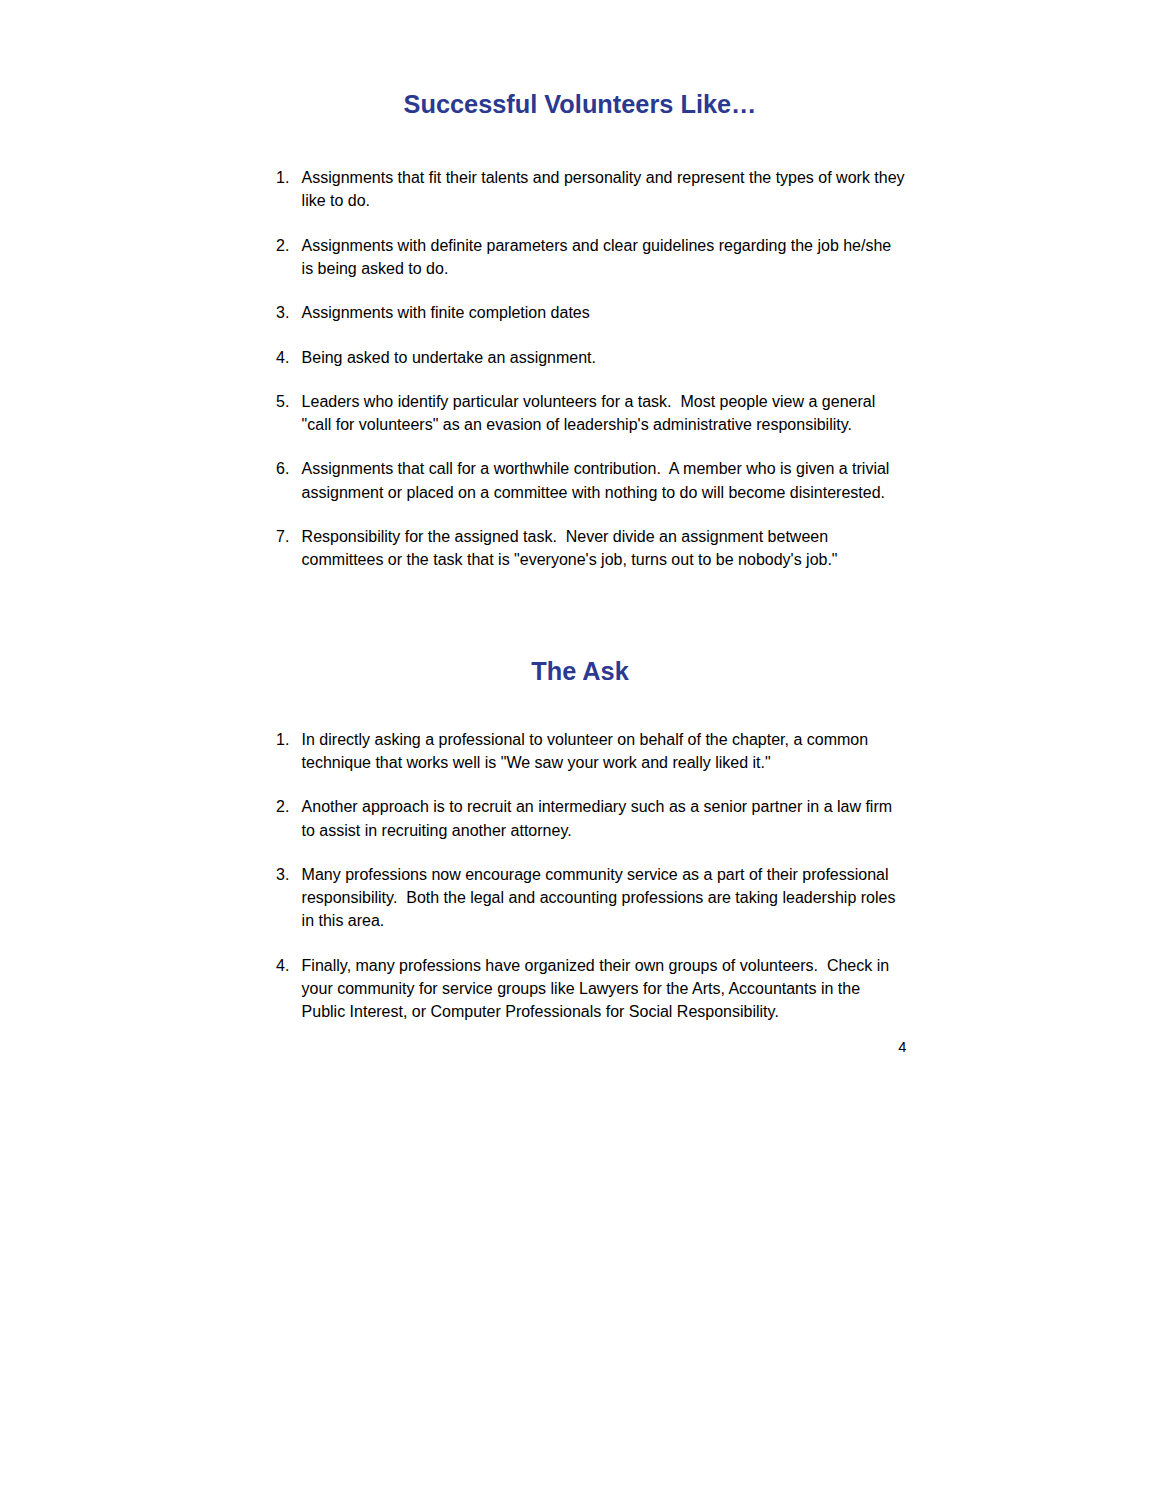Successful Volunteers Like…
Assignments that fit their talents and personality and represent the types of work they like to do.
Assignments with definite parameters and clear guidelines regarding the job he/she is being asked to do.
Assignments with finite completion dates
Being asked to undertake an assignment.
Leaders who identify particular volunteers for a task. Most people view a general "call for volunteers" as an evasion of leadership's administrative responsibility.
Assignments that call for a worthwhile contribution. A member who is given a trivial assignment or placed on a committee with nothing to do will become disinterested.
Responsibility for the assigned task. Never divide an assignment between committees or the task that is "everyone's job, turns out to be nobody's job."
The Ask
In directly asking a professional to volunteer on behalf of the chapter, a common technique that works well is "We saw your work and really liked it."
Another approach is to recruit an intermediary such as a senior partner in a law firm to assist in recruiting another attorney.
Many professions now encourage community service as a part of their professional responsibility. Both the legal and accounting professions are taking leadership roles in this area.
Finally, many professions have organized their own groups of volunteers. Check in your community for service groups like Lawyers for the Arts, Accountants in the Public Interest, or Computer Professionals for Social Responsibility.
4